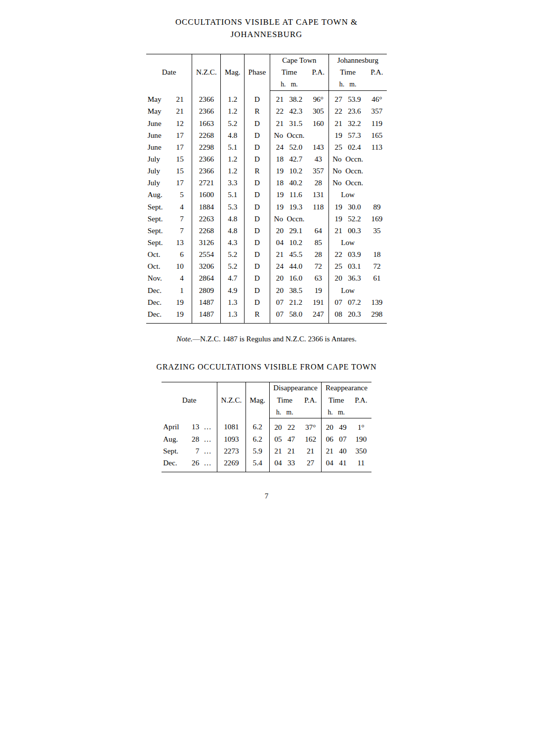Occultations Visible at Cape Town &
Johannesburg
| Date | N.Z.C. | Mag. | Phase | Cape Town | Johannesburg |
| --- | --- | --- | --- | --- | --- |
| Time | P.A. | Time | P.A. |
| h. m. | | h. m. | |
| May 21 | 2366 | 1.2 | D | 21 38.2 | 96° | 27 53.9 | 46° |
| May 21 | 2366 | 1.2 | R | 22 42.3 | 305 | 22 23.6 | 357 |
| June 12 | 1663 | 5.2 | D | 21 31.5 | 160 | 21 32.2 | 119 |
| June 17 | 2268 | 4.8 | D | No Occn. | | 19 57.3 | 165 |
| June 17 | 2298 | 5.1 | D | 24 52.0 | 143 | 25 02.4 | 113 |
| July 15 | 2366 | 1.2 | D | 18 42.7 | 43 | No Occn. | |
| July 15 | 2366 | 1.2 | R | 19 10.2 | 357 | No Occn. | |
| July 17 | 2721 | 3.3 | D | 18 40.2 | 28 | No Occn. | |
| Aug. 5 | 1600 | 5.1 | D | 19 11.6 | 131 | Low | |
| Sept. 4 | 1884 | 5.3 | D | 19 19.3 | 118 | 19 30.0 | 89 |
| Sept. 7 | 2263 | 4.8 | D | No Occn. | | 19 52.2 | 169 |
| Sept. 7 | 2268 | 4.8 | D | 20 29.1 | 64 | 21 00.3 | 35 |
| Sept. 13 | 3126 | 4.3 | D | 04 10.2 | 85 | Low | |
| Oct. 6 | 2554 | 5.2 | D | 21 45.5 | 28 | 22 03.9 | 18 |
| Oct. 10 | 3206 | 5.2 | D | 24 44.0 | 72 | 25 03.1 | 72 |
| Nov. 4 | 2864 | 4.7 | D | 20 16.0 | 63 | 20 36.3 | 61 |
| Dec. 1 | 2809 | 4.9 | D | 20 38.5 | 19 | Low | |
| Dec. 19 | 1487 | 1.3 | D | 07 21.2 | 191 | 07 07.2 | 139 |
| Dec. 19 | 1487 | 1.3 | R | 07 58.0 | 247 | 08 20.3 | 298 |
Note.—N.Z.C. 1487 is Regulus and N.Z.C. 2366 is Antares.
Grazing Occultations Visible from Cape Town
| Date | N.Z.C. | Mag. | Disappearance | Reappearance |
| --- | --- | --- | --- | --- |
| Time | P.A. | Time | P.A. |
| h. m. | | h. m. | |
| April 13 … | 1081 | 6.2 | 20 22 | 37° | 20 49 | 1° |
| Aug. 28 … | 1093 | 6.2 | 05 47 | 162 | 06 07 | 190 |
| Sept. 7 … | 2273 | 5.9 | 21 21 | 21 | 21 40 | 350 |
| Dec. 26 … | 2269 | 5.4 | 04 33 | 27 | 04 41 | 11 |
7